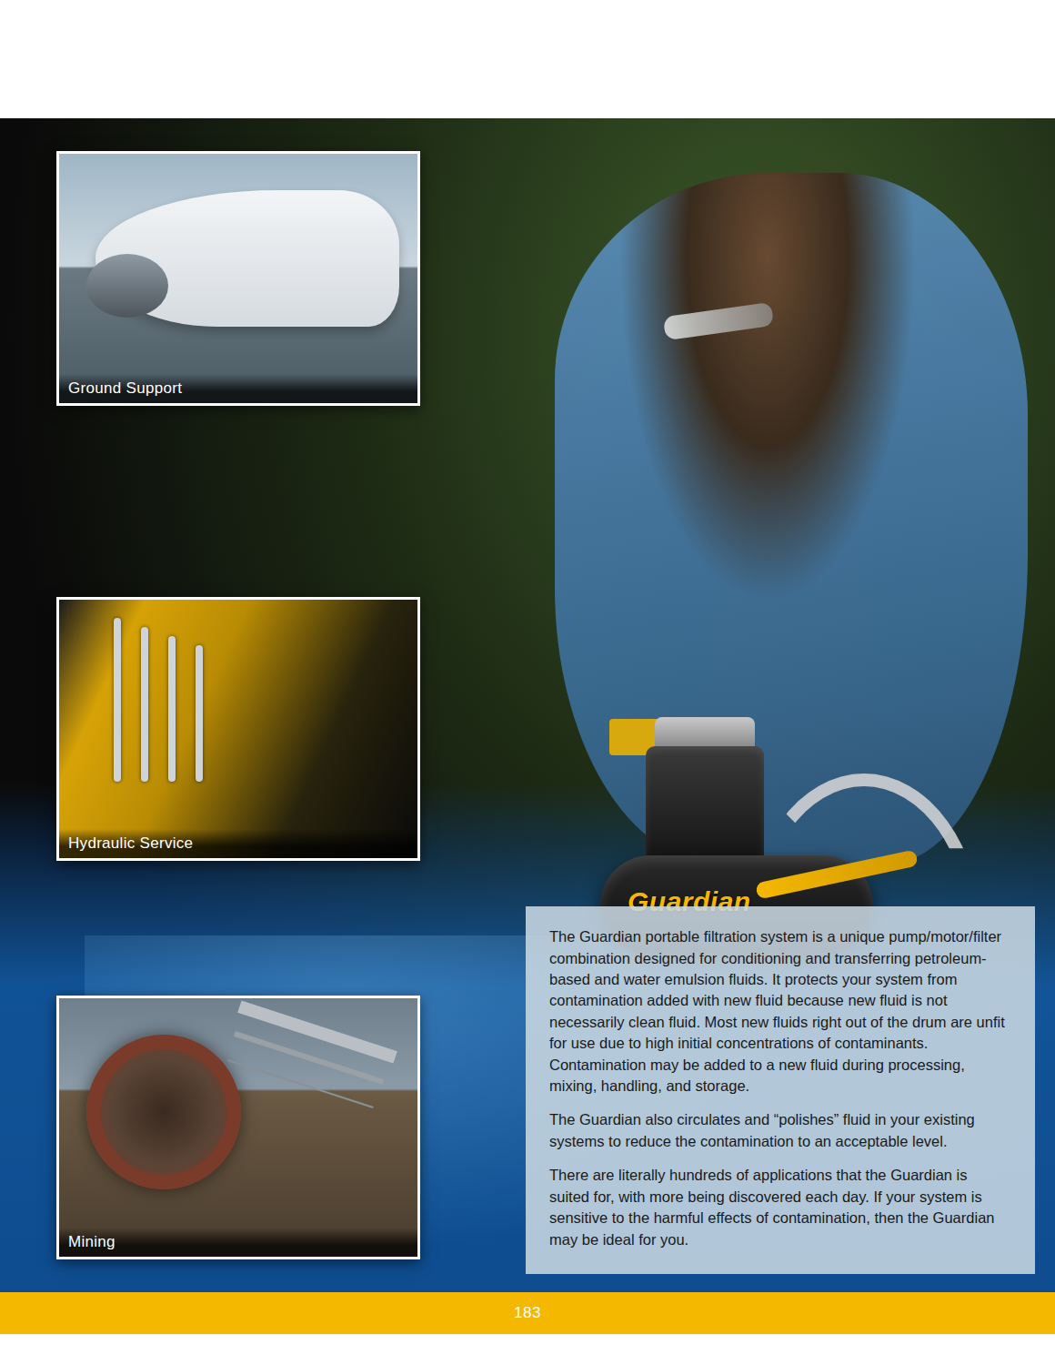Guardian
Ground Support
Hydraulic Service
Mining
The Guardian portable filtration system is a unique pump/motor/filter combination designed for conditioning and transferring petroleum-based and water emulsion fluids. It protects your system from contamination added with new fluid because new fluid is not necessarily clean fluid. Most new fluids right out of the drum are unfit for use due to high initial concentrations of contaminants. Contamination may be added to a new fluid during processing, mixing, handling, and storage.
The Guardian also circulates and “polishes” fluid in your existing systems to reduce the contamination to an acceptable level.
There are literally hundreds of applications that the Guardian is suited for, with more being discovered each day. If your system is sensitive to the harmful effects of contamination, then the Guardian may be ideal for you.
183